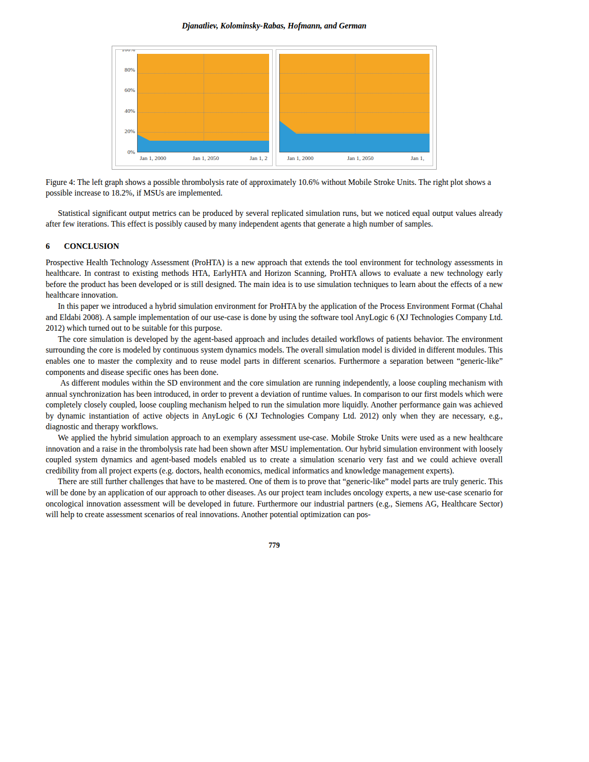Djanatliev, Kolominsky-Rabas, Hofmann, and German
100% 80% 60% 40% 20% 0%
Jan 1, 2000 Jan 1, 2050 Jan 1, 2
Jan 1, 2000 Jan 1, 2050 Jan 1,
Figure 4: The left graph shows a possible thrombolysis rate of approximately 10.6% without Mobile Stroke Units. The right plot shows a possible increase to 18.2%, if MSUs are implemented.
Statistical significant output metrics can be produced by several replicated simulation runs, but we noticed equal output values already after few iterations. This effect is possibly caused by many independent agents that generate a high number of samples.
6 CONCLUSION
Prospective Health Technology Assessment (ProHTA) is a new approach that extends the tool environment for technology assessments in healthcare. In contrast to existing methods HTA, EarlyHTA and Horizon Scanning, ProHTA allows to evaluate a new technology early before the product has been developed or is still designed. The main idea is to use simulation techniques to learn about the effects of a new healthcare innovation.
In this paper we introduced a hybrid simulation environment for ProHTA by the application of the Process Environment Format (Chahal and Eldabi 2008). A sample implementation of our use-case is done by using the software tool AnyLogic 6 (XJ Technologies Company Ltd. 2012) which turned out to be suitable for this purpose.
The core simulation is developed by the agent-based approach and includes detailed workflows of patients behavior. The environment surrounding the core is modeled by continuous system dynamics models. The overall simulation model is divided in different modules. This enables one to master the complexity and to reuse model parts in different scenarios. Furthermore a separation between “generic-like” components and disease specific ones has been done.
As different modules within the SD environment and the core simulation are running independently, a loose coupling mechanism with annual synchronization has been introduced, in order to prevent a deviation of runtime values. In comparison to our first models which were completely closely coupled, loose coupling mechanism helped to run the simulation more liquidly. Another performance gain was achieved by dynamic instantiation of active objects in AnyLogic 6 (XJ Technologies Company Ltd. 2012) only when they are necessary, e.g., diagnostic and therapy workflows.
We applied the hybrid simulation approach to an exemplary assessment use-case. Mobile Stroke Units were used as a new healthcare innovation and a raise in the thrombolysis rate had been shown after MSU implementation. Our hybrid simulation environment with loosely coupled system dynamics and agent-based models enabled us to create a simulation scenario very fast and we could achieve overall credibility from all project experts (e.g. doctors, health economics, medical informatics and knowledge management experts).
There are still further challenges that have to be mastered. One of them is to prove that “generic-like” model parts are truly generic. This will be done by an application of our approach to other diseases. As our project team includes oncology experts, a new use-case scenario for oncological innovation assessment will be developed in future. Furthermore our industrial partners (e.g., Siemens AG, Healthcare Sector) will help to create assessment scenarios of real innovations. Another potential optimization can pos-
779